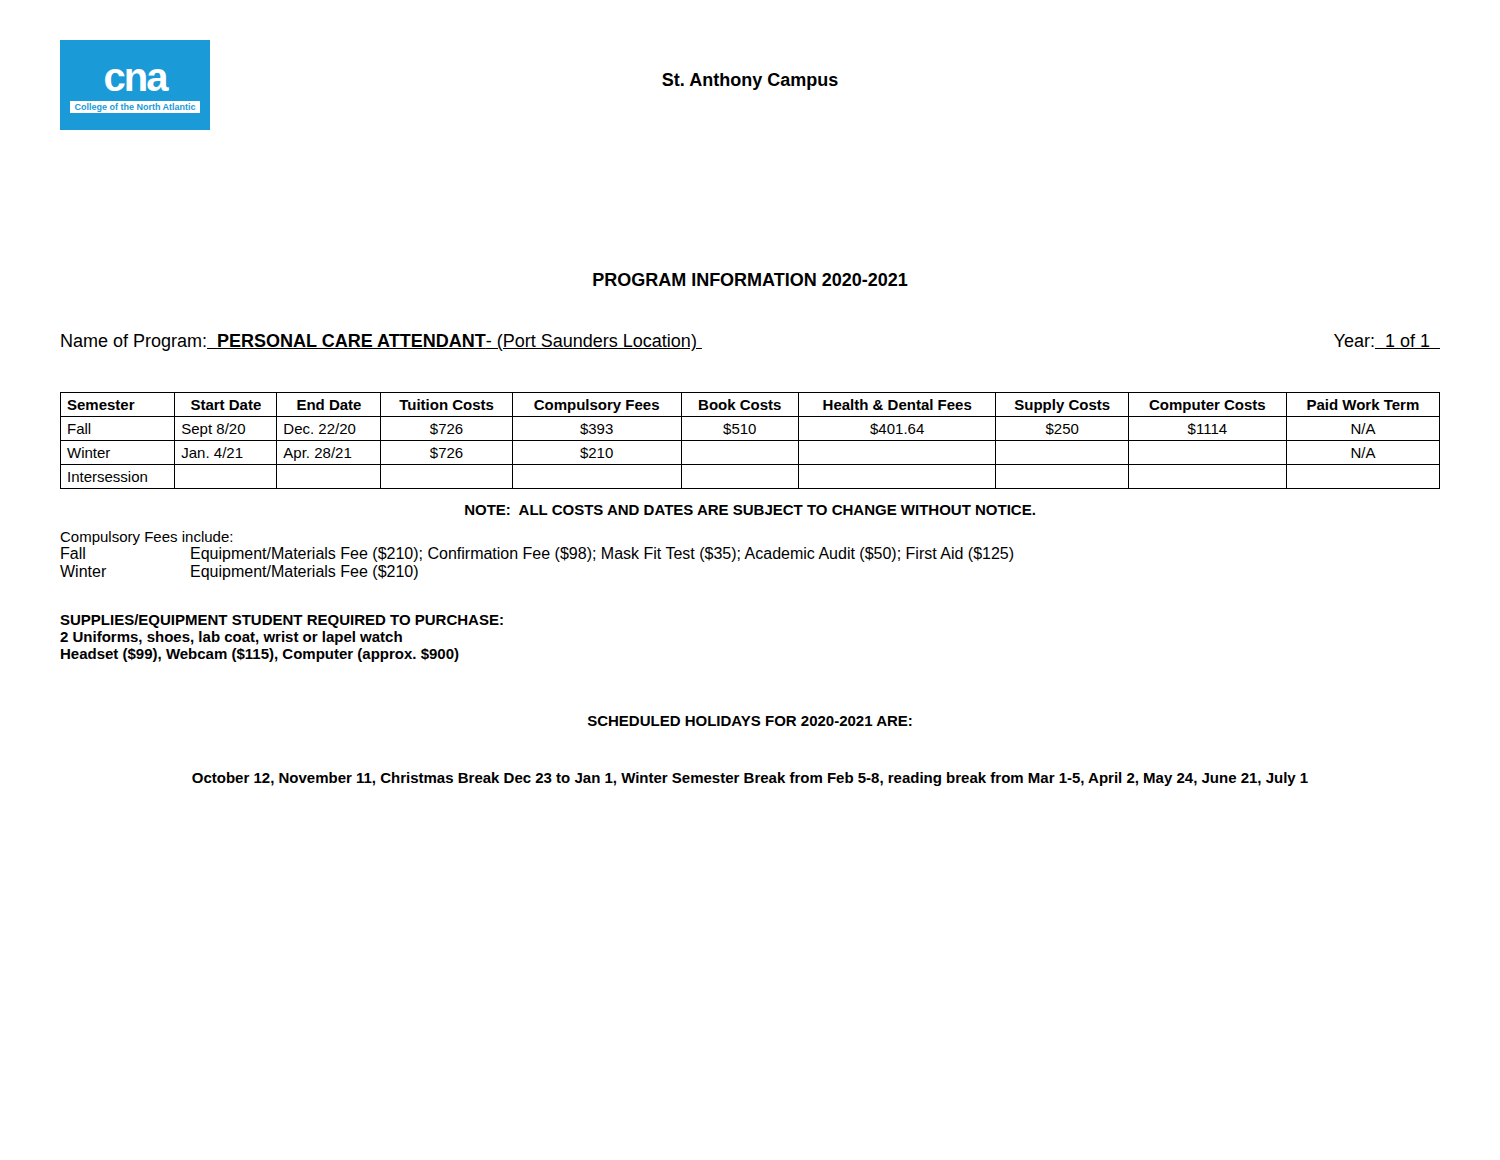cna
College of the North Atlantic
St. Anthony Campus
PROGRAM INFORMATION 2020-2021
Name of Program: PERSONAL CARE ATTENDANT- (Port Saunders Location)
Year: 1 of 1
| Semester | Start Date | End Date | Tuition Costs | Compulsory Fees | Book Costs | Health & Dental Fees | Supply Costs | Computer Costs | Paid Work Term |
| --- | --- | --- | --- | --- | --- | --- | --- | --- | --- |
| Fall | Sept 8/20 | Dec. 22/20 | $726 | $393 | $510 | $401.64 | $250 | $1114 | N/A |
| Winter | Jan. 4/21 | Apr. 28/21 | $726 | $210 | | | | | N/A |
| Intersession | | | | | | | | | |
NOTE: ALL COSTS AND DATES ARE SUBJECT TO CHANGE WITHOUT NOTICE.
Compulsory Fees include:
Fall Equipment/Materials Fee ($210); Confirmation Fee ($98); Mask Fit Test ($35); Academic Audit ($50); First Aid ($125)
Winter Equipment/Materials Fee ($210)
SUPPLIES/EQUIPMENT STUDENT REQUIRED TO PURCHASE:
2 Uniforms, shoes, lab coat, wrist or lapel watch
Headset ($99), Webcam ($115), Computer (approx. $900)
SCHEDULED HOLIDAYS FOR 2020-2021 ARE:
October 12, November 11, Christmas Break Dec 23 to Jan 1, Winter Semester Break from Feb 5-8, reading break from Mar 1-5, April 2, May 24, June 21, July 1